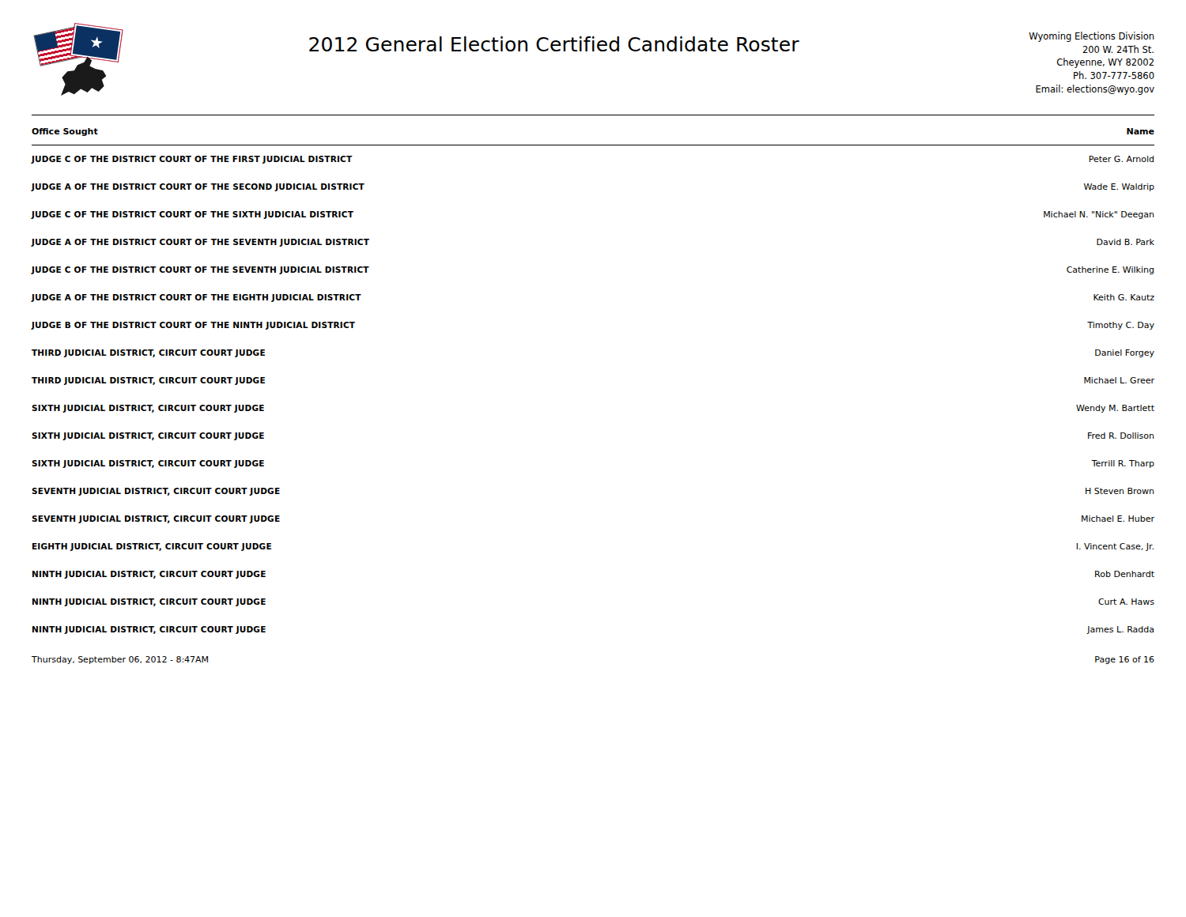2012 General Election Certified Candidate Roster
Wyoming Elections Division
200 W. 24Th St.
Cheyenne, WY 82002
Ph. 307-777-5860
Email: elections@wyo.gov
| Office Sought | Name |
| --- | --- |
| JUDGE C OF THE DISTRICT COURT OF THE FIRST JUDICIAL DISTRICT | Peter G. Arnold |
| JUDGE A OF THE DISTRICT COURT OF THE SECOND JUDICIAL DISTRICT | Wade E. Waldrip |
| JUDGE C OF THE DISTRICT COURT OF THE SIXTH JUDICIAL DISTRICT | Michael N. "Nick" Deegan |
| JUDGE A OF THE DISTRICT COURT OF THE SEVENTH JUDICIAL DISTRICT | David B. Park |
| JUDGE C OF THE DISTRICT COURT OF THE SEVENTH JUDICIAL DISTRICT | Catherine E. Wilking |
| JUDGE A OF THE DISTRICT COURT OF THE EIGHTH JUDICIAL DISTRICT | Keith G. Kautz |
| JUDGE B OF THE DISTRICT COURT OF THE NINTH JUDICIAL DISTRICT | Timothy C. Day |
| THIRD JUDICIAL DISTRICT, CIRCUIT COURT JUDGE | Daniel Forgey |
| THIRD JUDICIAL DISTRICT, CIRCUIT COURT JUDGE | Michael L. Greer |
| SIXTH JUDICIAL DISTRICT, CIRCUIT COURT JUDGE | Wendy M. Bartlett |
| SIXTH JUDICIAL DISTRICT, CIRCUIT COURT JUDGE | Fred R. Dollison |
| SIXTH JUDICIAL DISTRICT, CIRCUIT COURT JUDGE | Terrill R. Tharp |
| SEVENTH JUDICIAL DISTRICT, CIRCUIT COURT JUDGE | H Steven Brown |
| SEVENTH JUDICIAL DISTRICT, CIRCUIT COURT JUDGE | Michael E. Huber |
| EIGHTH JUDICIAL DISTRICT, CIRCUIT COURT JUDGE | I. Vincent Case, Jr. |
| NINTH JUDICIAL DISTRICT, CIRCUIT COURT JUDGE | Rob Denhardt |
| NINTH JUDICIAL DISTRICT, CIRCUIT COURT JUDGE | Curt A. Haws |
| NINTH JUDICIAL DISTRICT, CIRCUIT COURT JUDGE | James L. Radda |
Thursday, September 06, 2012 - 8:47AM
Page 16 of 16